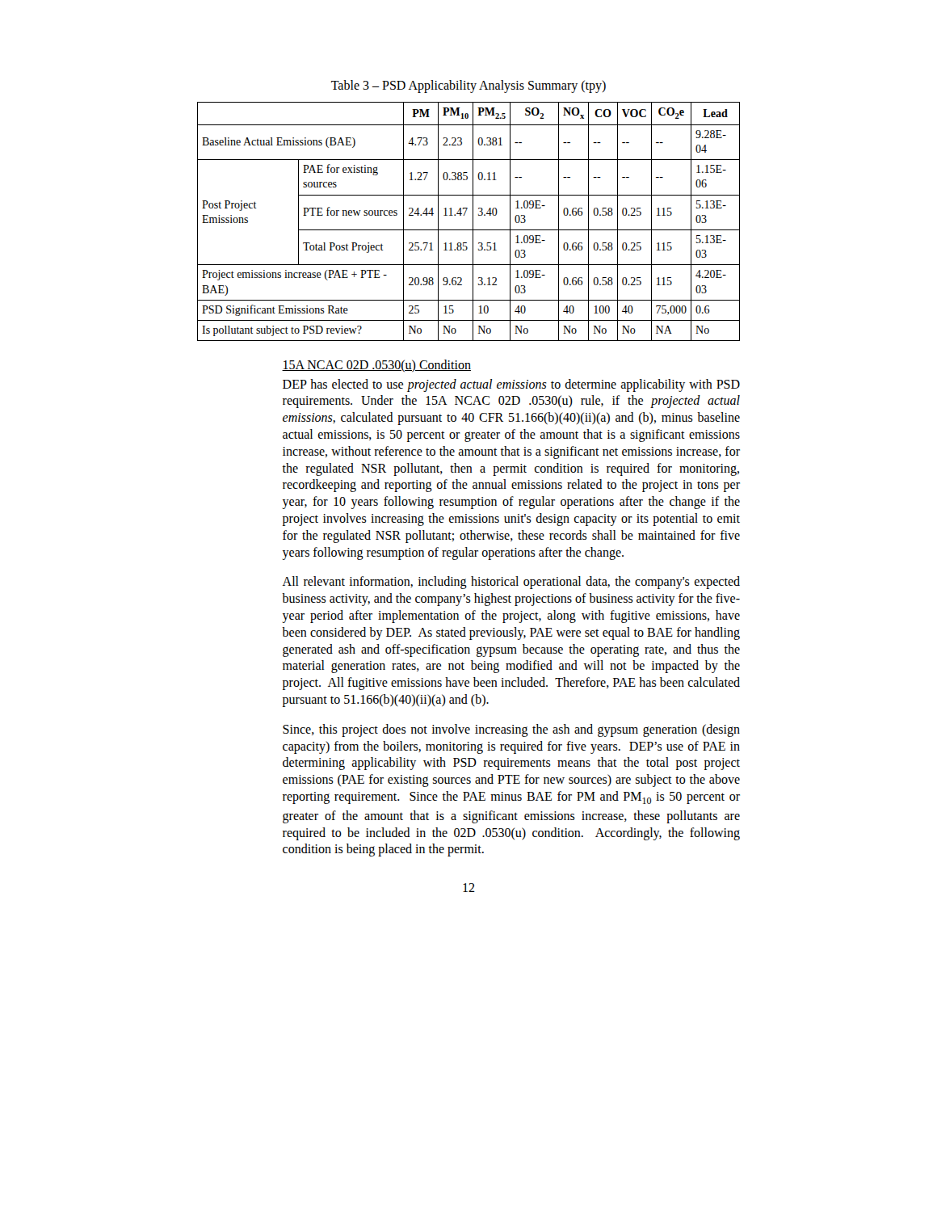Table 3 – PSD Applicability Analysis Summary (tpy)
| | PM | PM 10 | PM 2.5 | SO 2 | NO x | CO | VOC | CO 2 e | Lead |
| --- | --- | --- | --- | --- | --- | --- | --- | --- | --- |
| Baseline Actual Emissions (BAE) | 4.73 | 2.23 | 0.381 | -- | -- | -- | -- | -- | 9.28E-04 |
| Post Project Emissions | PAE for existing sources | 1.27 | 0.385 | 0.11 | -- | -- | -- | -- | -- | 1.15E-06 |
| PTE for new sources | 24.44 | 11.47 | 3.40 | 1.09E-03 | 0.66 | 0.58 | 0.25 | 115 | 5.13E-03 |
| Total Post Project | 25.71 | 11.85 | 3.51 | 1.09E-03 | 0.66 | 0.58 | 0.25 | 115 | 5.13E-03 |
| Project emissions increase (PAE + PTE - BAE) | 20.98 | 9.62 | 3.12 | 1.09E-03 | 0.66 | 0.58 | 0.25 | 115 | 4.20E-03 |
| PSD Significant Emissions Rate | 25 | 15 | 10 | 40 | 40 | 100 | 40 | 75,000 | 0.6 |
| Is pollutant subject to PSD review? | No | No | No | No | No | No | No | NA | No |
15A NCAC 02D .0530(u) Condition
DEP has elected to use projected actual emissions to determine applicability with PSD requirements. Under the 15A NCAC 02D .0530(u) rule, if the projected actual emissions, calculated pursuant to 40 CFR 51.166(b)(40)(ii)(a) and (b), minus baseline actual emissions, is 50 percent or greater of the amount that is a significant emissions increase, without reference to the amount that is a significant net emissions increase, for the regulated NSR pollutant, then a permit condition is required for monitoring, recordkeeping and reporting of the annual emissions related to the project in tons per year, for 10 years following resumption of regular operations after the change if the project involves increasing the emissions unit's design capacity or its potential to emit for the regulated NSR pollutant; otherwise, these records shall be maintained for five years following resumption of regular operations after the change.
All relevant information, including historical operational data, the company's expected business activity, and the company’s highest projections of business activity for the five-year period after implementation of the project, along with fugitive emissions, have been considered by DEP. As stated previously, PAE were set equal to BAE for handling generated ash and off-specification gypsum because the operating rate, and thus the material generation rates, are not being modified and will not be impacted by the project. All fugitive emissions have been included. Therefore, PAE has been calculated pursuant to 51.166(b)(40)(ii)(a) and (b).
Since, this project does not involve increasing the ash and gypsum generation (design capacity) from the boilers, monitoring is required for five years. DEP’s use of PAE in determining applicability with PSD requirements means that the total post project emissions (PAE for existing sources and PTE for new sources) are subject to the above reporting requirement. Since the PAE minus BAE for PM and PM10 is 50 percent or greater of the amount that is a significant emissions increase, these pollutants are required to be included in the 02D .0530(u) condition. Accordingly, the following condition is being placed in the permit.
12